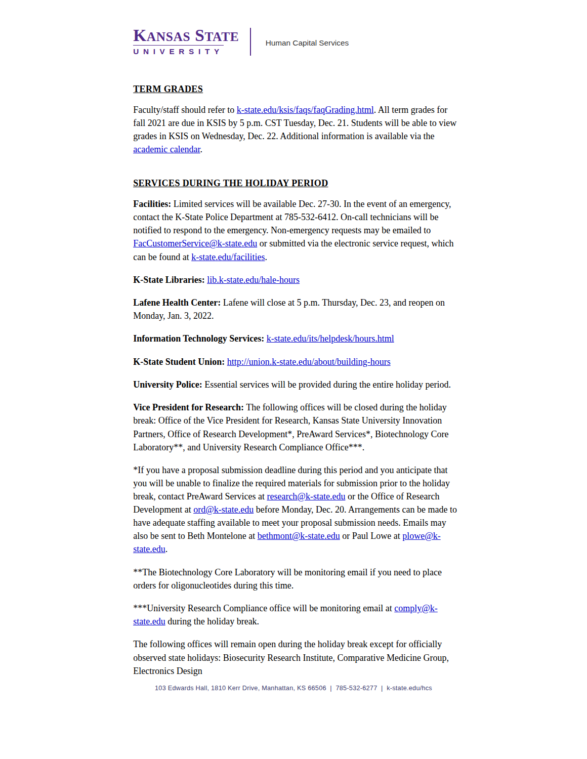KANSAS STATE
UNIVERSITY
Human Capital Services
TERM GRADES
Faculty/staff should refer to k-state.edu/ksis/faqs/faqGrading.html. All term grades for fall 2021 are due in KSIS by 5 p.m. CST Tuesday, Dec. 21. Students will be able to view grades in KSIS on Wednesday, Dec. 22. Additional information is available via the academic calendar.
SERVICES DURING THE HOLIDAY PERIOD
Facilities: Limited services will be available Dec. 27-30. In the event of an emergency, contact the K-State Police Department at 785-532-6412. On-call technicians will be notified to respond to the emergency. Non-emergency requests may be emailed to FacCustomerService@k-state.edu or submitted via the electronic service request, which can be found at k-state.edu/facilities.
K-State Libraries: lib.k-state.edu/hale-hours
Lafene Health Center: Lafene will close at 5 p.m. Thursday, Dec. 23, and reopen on Monday, Jan. 3, 2022.
Information Technology Services: k-state.edu/its/helpdesk/hours.html
K-State Student Union: http://union.k-state.edu/about/building-hours
University Police: Essential services will be provided during the entire holiday period.
Vice President for Research: The following offices will be closed during the holiday break: Office of the Vice President for Research, Kansas State University Innovation Partners, Office of Research Development*, PreAward Services*, Biotechnology Core Laboratory**, and University Research Compliance Office***.
*If you have a proposal submission deadline during this period and you anticipate that you will be unable to finalize the required materials for submission prior to the holiday break, contact PreAward Services at research@k-state.edu or the Office of Research Development at ord@k-state.edu before Monday, Dec. 20. Arrangements can be made to have adequate staffing available to meet your proposal submission needs. Emails may also be sent to Beth Montelone at bethmont@k-state.edu or Paul Lowe at plowe@k-state.edu.
**The Biotechnology Core Laboratory will be monitoring email if you need to place orders for oligonucleotides during this time.
***University Research Compliance office will be monitoring email at comply@k-state.edu during the holiday break.
The following offices will remain open during the holiday break except for officially observed state holidays: Biosecurity Research Institute, Comparative Medicine Group, Electronics Design
103 Edwards Hall, 1810 Kerr Drive, Manhattan, KS 66506 | 785-532-6277 | k-state.edu/hcs